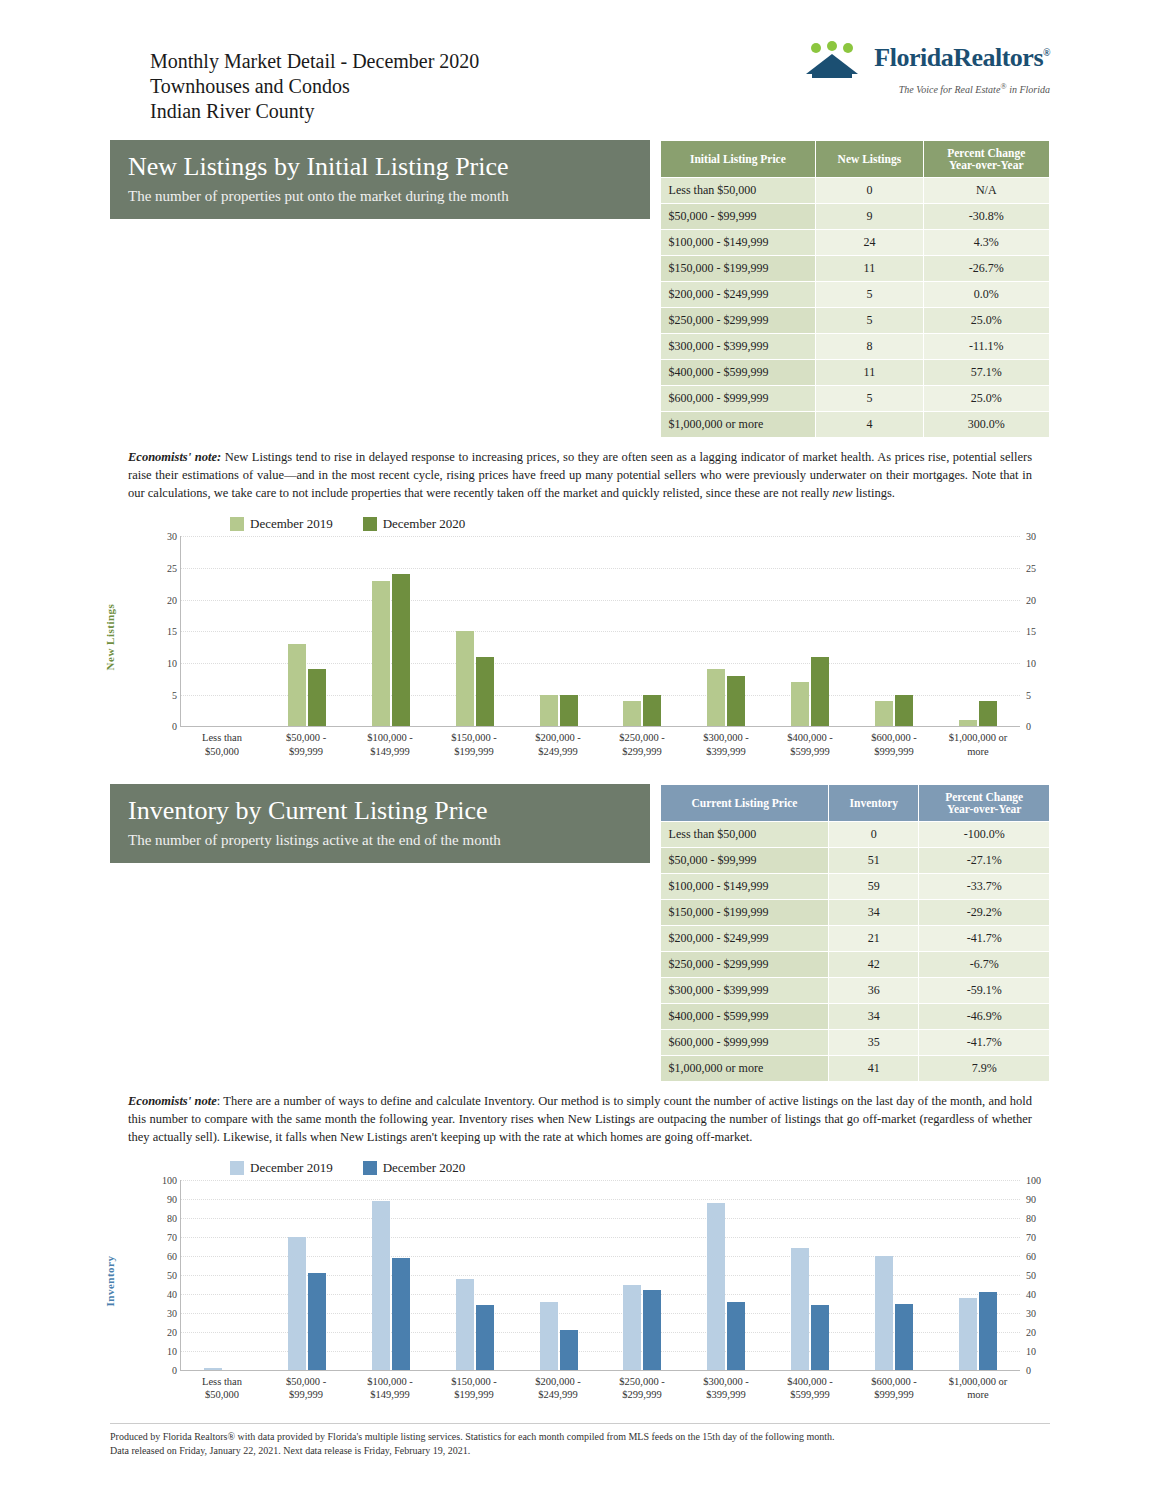Monthly Market Detail - December 2020
Townhouses and Condos
Indian River County
FloridaRealtors®
The Voice for Real Estate® in Florida
New Listings by Initial Listing Price
The number of properties put onto the market during the month
| Initial Listing Price | New Listings | Percent Change Year-over-Year |
| --- | --- | --- |
| Less than $50,000 | 0 | N/A |
| $50,000 - $99,999 | 9 | -30.8% |
| $100,000 - $149,999 | 24 | 4.3% |
| $150,000 - $199,999 | 11 | -26.7% |
| $200,000 - $249,999 | 5 | 0.0% |
| $250,000 - $299,999 | 5 | 25.0% |
| $300,000 - $399,999 | 8 | -11.1% |
| $400,000 - $599,999 | 11 | 57.1% |
| $600,000 - $999,999 | 5 | 25.0% |
| $1,000,000 or more | 4 | 300.0% |
Economists' note: New Listings tend to rise in delayed response to increasing prices, so they are often seen as a lagging indicator of market health. As prices rise, potential sellers raise their estimations of value—and in the most recent cycle, rising prices have freed up many potential sellers who were previously underwater on their mortgages. Note that in our calculations, we take care to not include properties that were recently taken off the market and quickly relisted, since these are not really new listings.
December 2019
December 2020
New Listings
30 25 20 15 10 5 0
30 25 20 15 10 5 0
Less than
$50,000
$50,000 -
$99,999
$100,000 -
$149,999
$150,000 -
$199,999
$200,000 -
$249,999
$250,000 -
$299,999
$300,000 -
$399,999
$400,000 -
$599,999
$600,000 -
$999,999
$1,000,000 or
more
Inventory by Current Listing Price
The number of property listings active at the end of the month
| Current Listing Price | Inventory | Percent Change Year-over-Year |
| --- | --- | --- |
| Less than $50,000 | 0 | -100.0% |
| $50,000 - $99,999 | 51 | -27.1% |
| $100,000 - $149,999 | 59 | -33.7% |
| $150,000 - $199,999 | 34 | -29.2% |
| $200,000 - $249,999 | 21 | -41.7% |
| $250,000 - $299,999 | 42 | -6.7% |
| $300,000 - $399,999 | 36 | -59.1% |
| $400,000 - $599,999 | 34 | -46.9% |
| $600,000 - $999,999 | 35 | -41.7% |
| $1,000,000 or more | 41 | 7.9% |
Economists' note: There are a number of ways to define and calculate Inventory. Our method is to simply count the number of active listings on the last day of the month, and hold this number to compare with the same month the following year. Inventory rises when New Listings are outpacing the number of listings that go off-market (regardless of whether they actually sell). Likewise, it falls when New Listings aren't keeping up with the rate at which homes are going off-market.
December 2019
December 2020
Inventory
100 90 80 70 60 50 40 30 20 10 0
100 90 80 70 60 50 40 30 20 10 0
Less than
$50,000
$50,000 -
$99,999
$100,000 -
$149,999
$150,000 -
$199,999
$200,000 -
$249,999
$250,000 -
$299,999
$300,000 -
$399,999
$400,000 -
$599,999
$600,000 -
$999,999
$1,000,000 or
more
Produced by Florida Realtors® with data provided by Florida's multiple listing services. Statistics for each month compiled from MLS feeds on the 15th day of the following month.
Data released on Friday, January 22, 2021. Next data release is Friday, February 19, 2021.